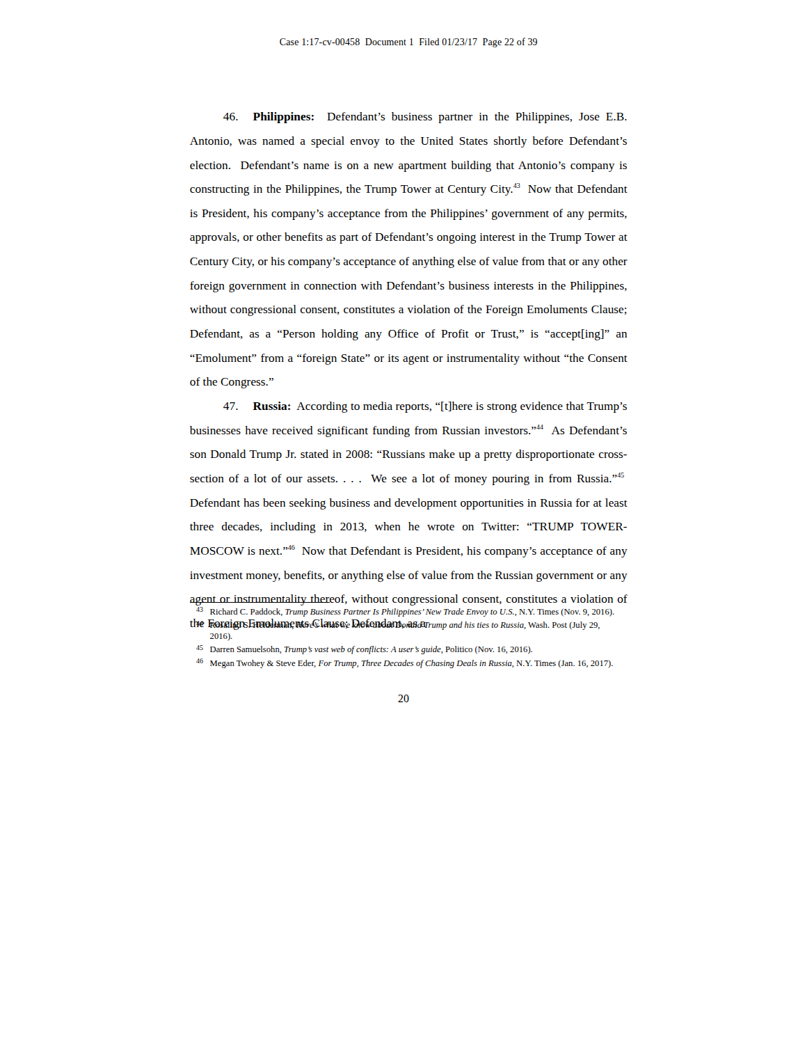Case 1:17-cv-00458 Document 1 Filed 01/23/17 Page 22 of 39
46. Philippines: Defendant’s business partner in the Philippines, Jose E.B. Antonio, was named a special envoy to the United States shortly before Defendant’s election. Defendant’s name is on a new apartment building that Antonio’s company is constructing in the Philippines, the Trump Tower at Century City.43 Now that Defendant is President, his company’s acceptance from the Philippines’ government of any permits, approvals, or other benefits as part of Defendant’s ongoing interest in the Trump Tower at Century City, or his company’s acceptance of anything else of value from that or any other foreign government in connection with Defendant’s business interests in the Philippines, without congressional consent, constitutes a violation of the Foreign Emoluments Clause; Defendant, as a “Person holding any Office of Profit or Trust,” is “accept[ing]” an “Emolument” from a “foreign State” or its agent or instrumentality without “the Consent of the Congress.”
47. Russia: According to media reports, “[t]here is strong evidence that Trump’s businesses have received significant funding from Russian investors.”44 As Defendant’s son Donald Trump Jr. stated in 2008: “Russians make up a pretty disproportionate cross-section of a lot of our assets. . . . We see a lot of money pouring in from Russia.”45 Defendant has been seeking business and development opportunities in Russia for at least three decades, including in 2013, when he wrote on Twitter: “TRUMP TOWER-MOSCOW is next.”46 Now that Defendant is President, his company’s acceptance of any investment money, benefits, or anything else of value from the Russian government or any agent or instrumentality thereof, without congressional consent, constitutes a violation of the Foreign Emoluments Clause; Defendant, as a
43
Richard C. Paddock, Trump Business Partner Is Philippines’ New Trade Envoy to U.S., N.Y. Times (Nov. 9, 2016).
44
Rosalind S. Helderman, Here’s what we know about Donald Trump and his ties to Russia, Wash. Post (July 29, 2016).
45
Darren Samuelsohn, Trump’s vast web of conflicts: A user’s guide, Politico (Nov. 16, 2016).
46
Megan Twohey & Steve Eder, For Trump, Three Decades of Chasing Deals in Russia, N.Y. Times (Jan. 16, 2017).
20